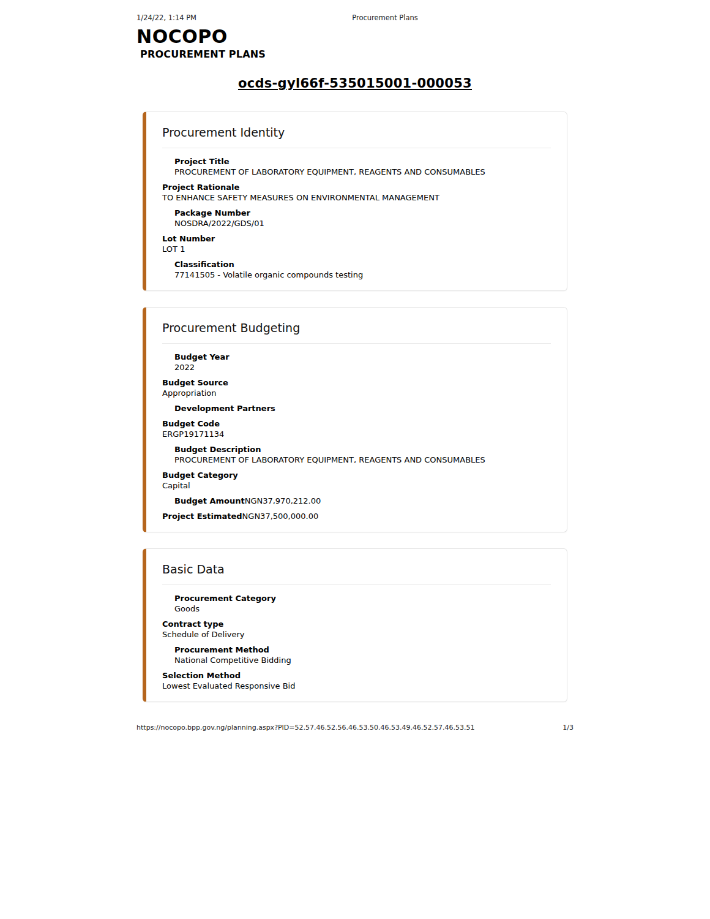1/24/22, 1:14 PM
Procurement Plans
NOCOPO
PROCUREMENT PLANS
ocds-gyl66f-535015001-000053
Procurement Identity
Project Title
PROCUREMENT OF LABORATORY EQUIPMENT, REAGENTS AND CONSUMABLES
Project Rationale
TO ENHANCE SAFETY MEASURES ON ENVIRONMENTAL MANAGEMENT
Package Number
NOSDRA/2022/GDS/01
Lot Number
LOT 1
Classification
77141505 - Volatile organic compounds testing
Procurement Budgeting
Budget Year
2022
Budget Source
Appropriation
Development Partners
Budget Code
ERGP19171134
Budget Description
PROCUREMENT OF LABORATORY EQUIPMENT, REAGENTS AND CONSUMABLES
Budget Category
Capital
Budget Amount NGN37,970,212.00
Project Estimated NGN37,500,000.00
Basic Data
Procurement Category
Goods
Contract type
Schedule of Delivery
Procurement Method
National Competitive Bidding
Selection Method
Lowest Evaluated Responsive Bid
https://nocopo.bpp.gov.ng/planning.aspx?PID=52.57.46.52.56.46.53.50.46.53.49.46.52.57.46.53.51
1/3